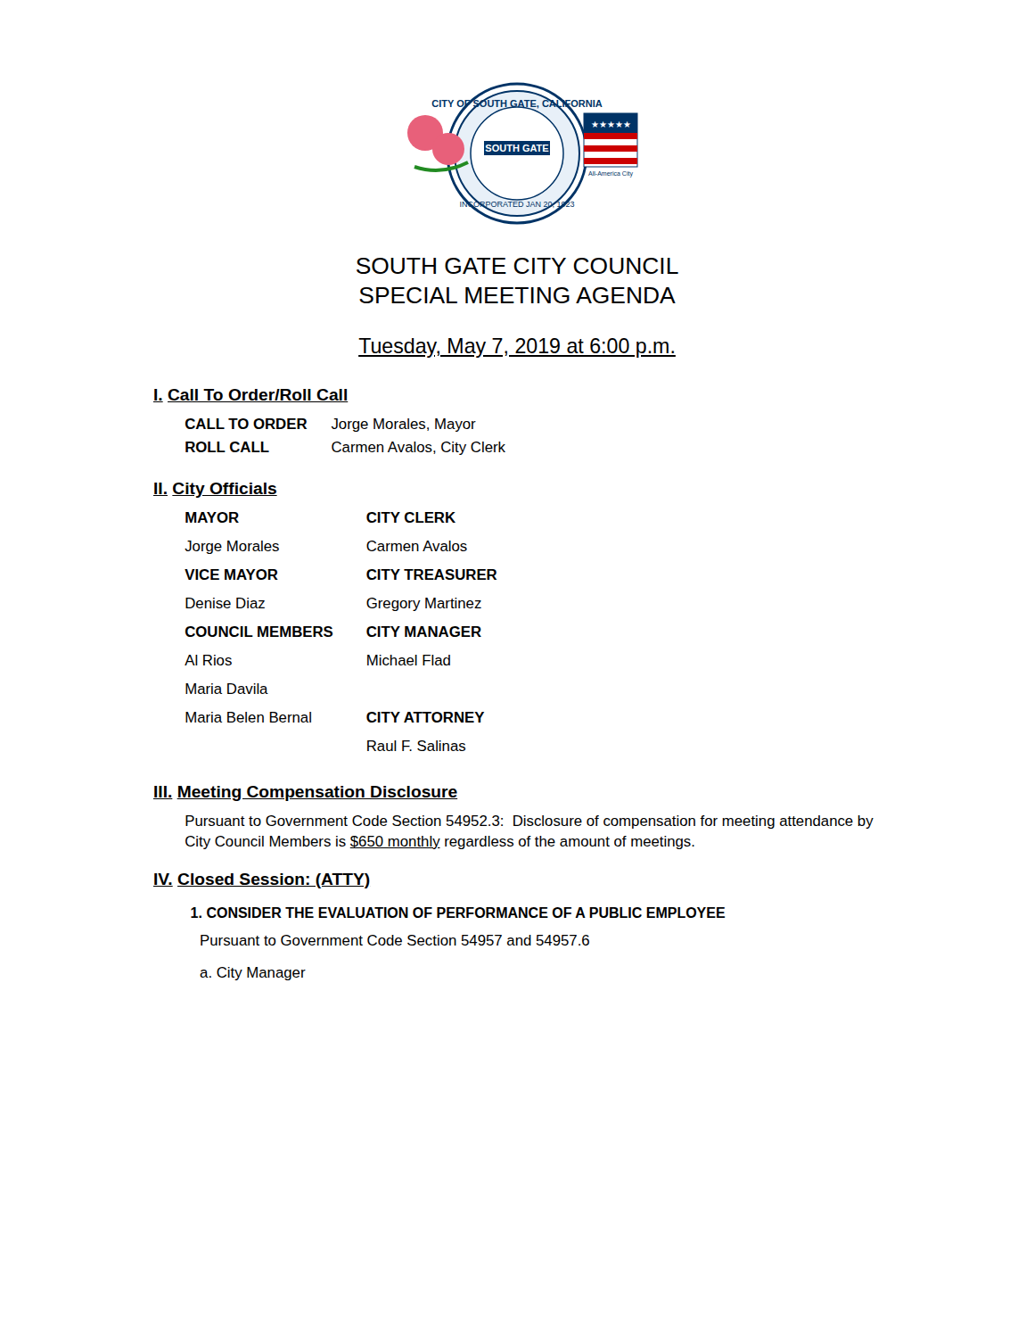SOUTH GATE CITY COUNCIL
SPECIAL MEETING AGENDA
Tuesday, May 7, 2019 at 6:00 p.m.
I. Call To Order/Roll Call
| CALL TO ORDER | Jorge Morales, Mayor |
| ROLL CALL | Carmen Avalos, City Clerk |
II. City Officials
| MAYOR | CITY CLERK |
| Jorge Morales | Carmen Avalos |
| VICE MAYOR | CITY TREASURER |
| Denise Diaz | Gregory Martinez |
| COUNCIL MEMBERS | CITY MANAGER |
| Al Rios | Michael Flad |
| Maria Davila | |
| Maria Belen Bernal | CITY ATTORNEY |
| | Raul F. Salinas |
III. Meeting Compensation Disclosure
Pursuant to Government Code Section 54952.3: Disclosure of compensation for meeting attendance by City Council Members is $650 monthly regardless of the amount of meetings.
IV. Closed Session: (ATTY)
1. CONSIDER THE EVALUATION OF PERFORMANCE OF A PUBLIC EMPLOYEE
Pursuant to Government Code Section 54957 and 54957.6
a. City Manager